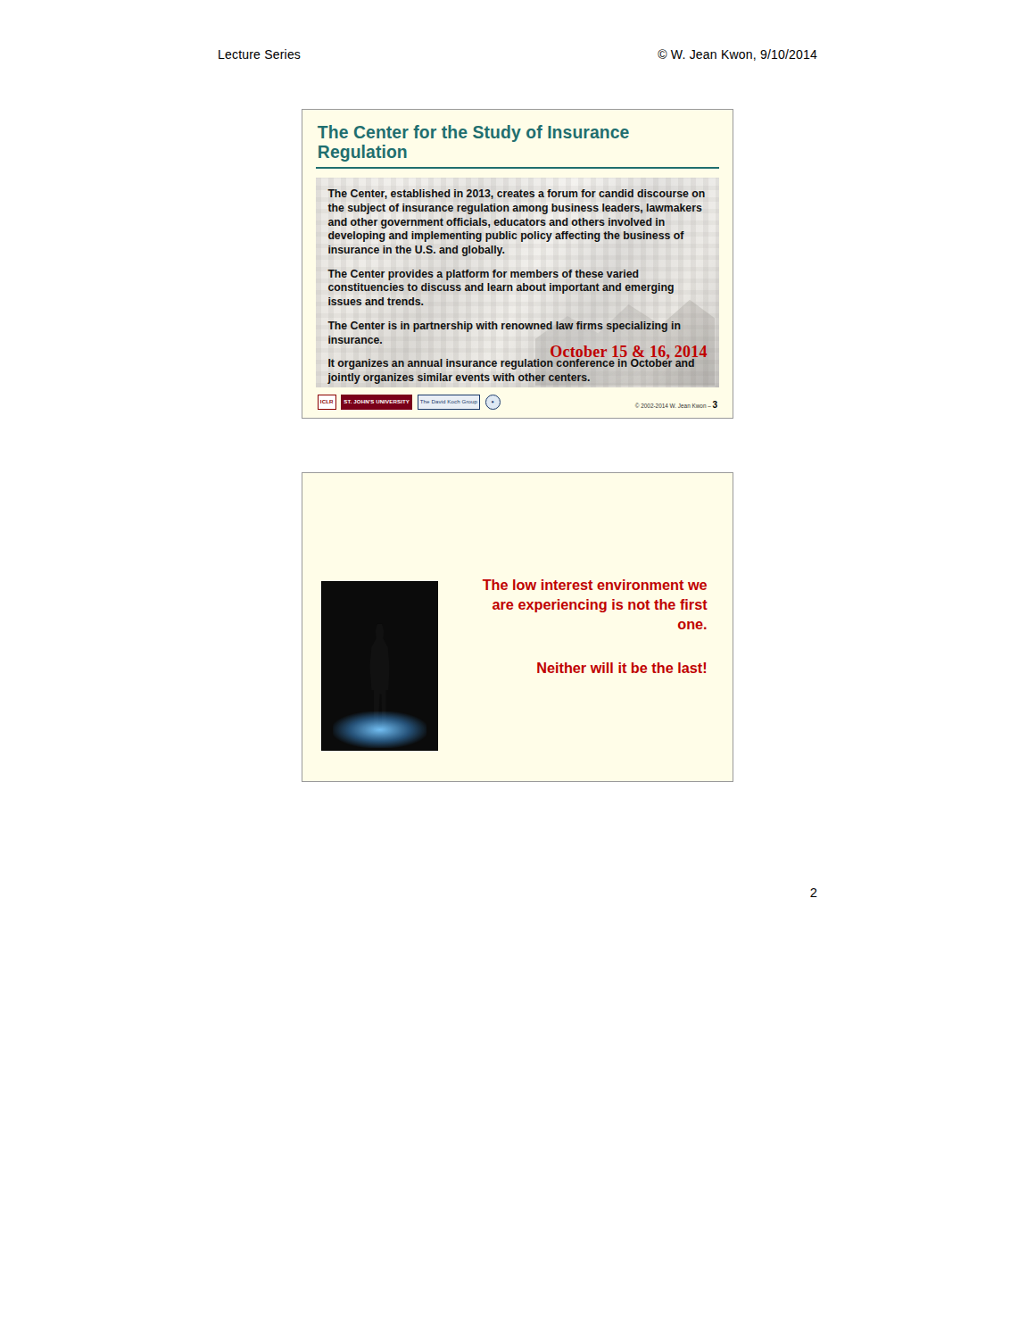Lecture Series
© W. Jean Kwon, 9/10/2014
The Center for the Study of Insurance Regulation
The Center, established in 2013, creates a forum for candid discourse on the subject of insurance regulation among business leaders, lawmakers and other government officials, educators and others involved in developing and implementing public policy affecting the business of insurance in the U.S. and globally.
The Center provides a platform for members of these varied constituencies to discuss and learn about important and emerging issues and trends.
The Center is in partnership with renowned law firms specializing in insurance.
It organizes an annual insurance regulation conference in October and jointly organizes similar events with other centers.
October 15 & 16, 2014
ICLR ST. JOHN'S UNIVERSITY The David Koch Group ●
© 2002-2014 W. Jean Kwon – 3
The low interest environment we are experiencing is not the first one.
Neither will it be the last!
2